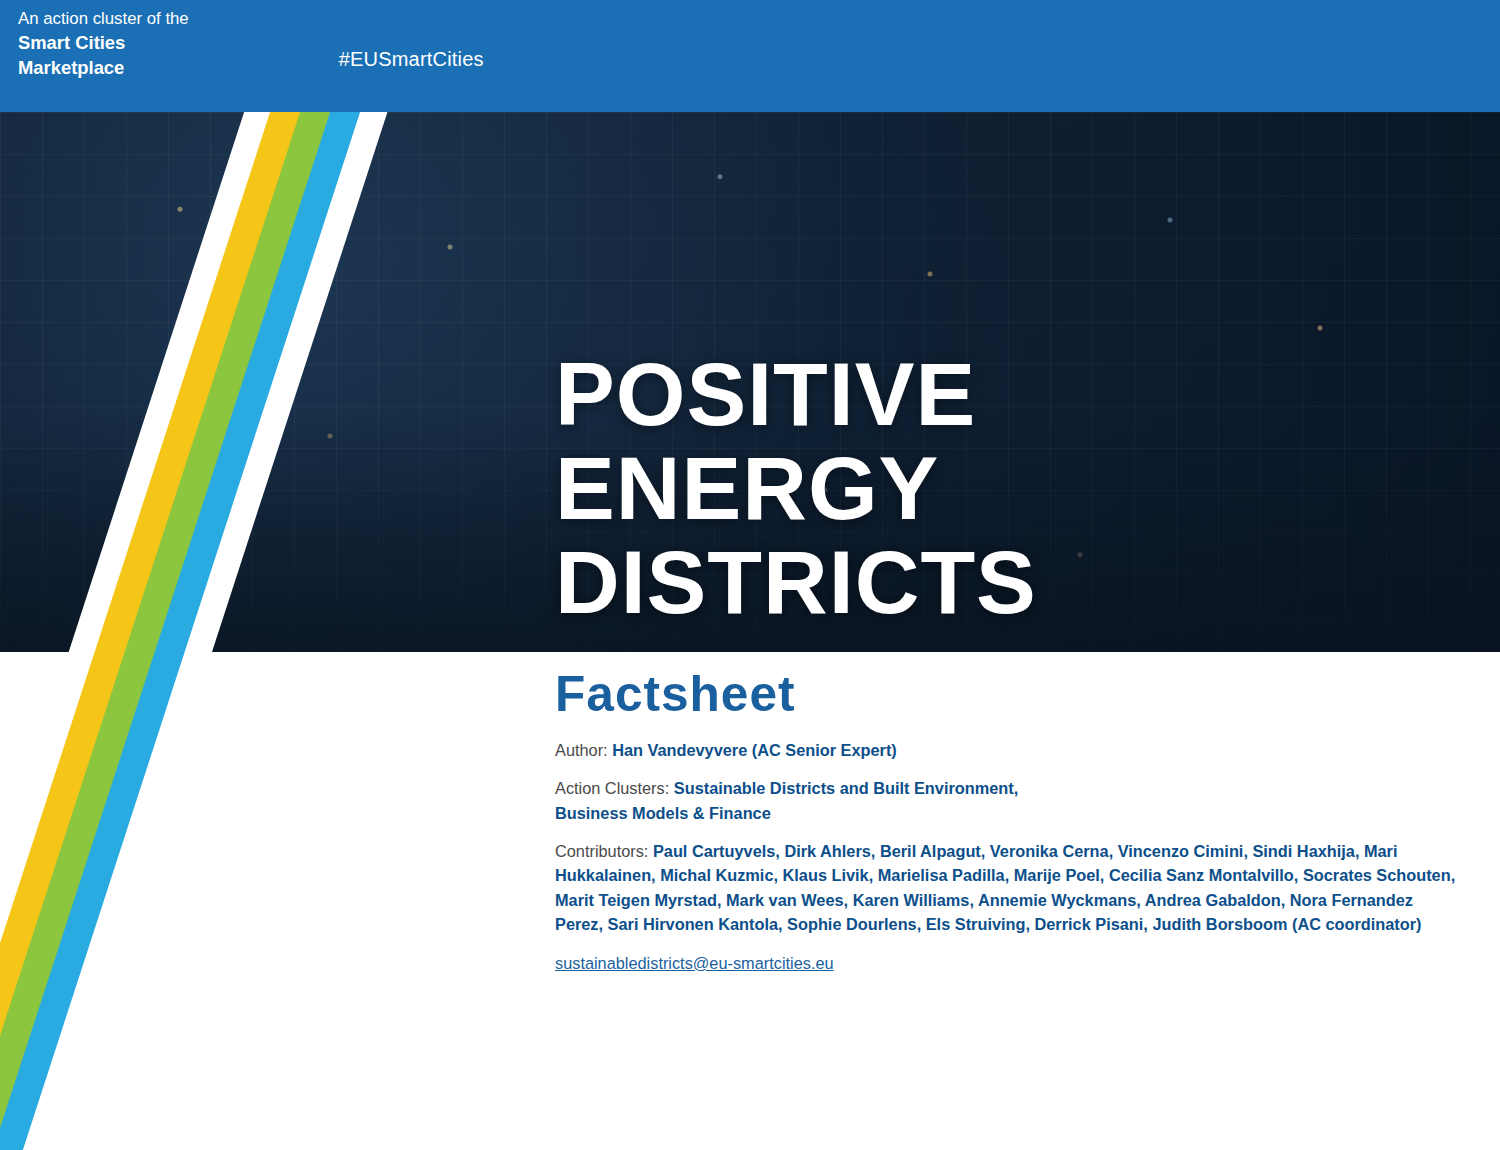An action cluster of the Smart Cities Marketplace
#EUSmartCities
Positive Energy Districts
Factsheet
Author: Han Vandevyvere (AC Senior Expert)
Action Clusters: Sustainable Districts and Built Environment,
Business Models & Finance
Contributors: Paul Cartuyvels, Dirk Ahlers, Beril Alpagut, Veronika Cerna, Vincenzo Cimini, Sindi Haxhija, Mari Hukkalainen, Michal Kuzmic, Klaus Livik, Marielisa Padilla, Marije Poel, Cecilia Sanz Montalvillo, Socrates Schouten, Marit Teigen Myrstad, Mark van Wees, Karen Williams, Annemie Wyckmans, Andrea Gabaldon, Nora Fernandez Perez, Sari Hirvonen Kantola, Sophie Dourlens, Els Struiving, Derrick Pisani, Judith Borsboom (AC coordinator)
sustainabledistricts@eu-smartcities.eu